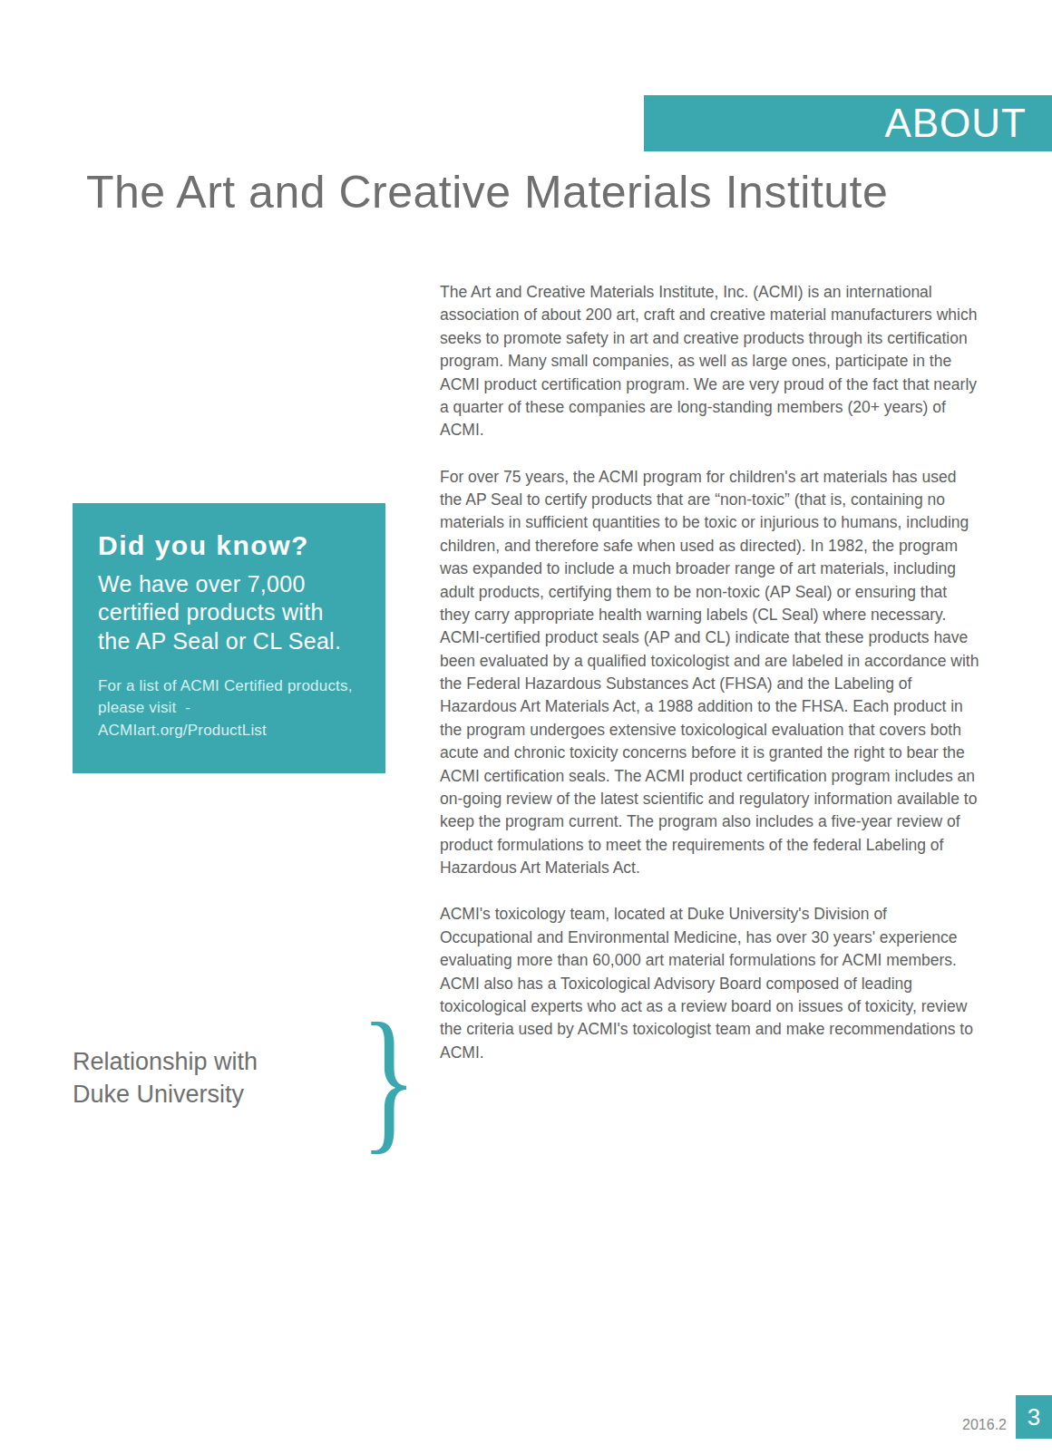ABOUT
The Art and Creative Materials Institute
Did you know?
We have over 7,000 certified products with the AP Seal or CL Seal.
For a list of ACMI Certified products, please visit - ACMIart.org/ProductList
}
Relationship with
Duke University
The Art and Creative Materials Institute, Inc. (ACMI) is an international association of about 200 art, craft and creative material manufacturers which seeks to promote safety in art and creative products through its certification program. Many small companies, as well as large ones, participate in the ACMI product certification program. We are very proud of the fact that nearly a quarter of these companies are long-standing members (20+ years) of ACMI.
For over 75 years, the ACMI program for children's art materials has used the AP Seal to certify products that are “non-toxic” (that is, containing no materials in sufficient quantities to be toxic or injurious to humans, including children, and therefore safe when used as directed). In 1982, the program was expanded to include a much broader range of art materials, including adult products, certifying them to be non-toxic (AP Seal) or ensuring that they carry appropriate health warning labels (CL Seal) where necessary. ACMI-certified product seals (AP and CL) indicate that these products have been evaluated by a qualified toxicologist and are labeled in accordance with the Federal Hazardous Substances Act (FHSA) and the Labeling of Hazardous Art Materials Act, a 1988 addition to the FHSA. Each product in the program undergoes extensive toxicological evaluation that covers both acute and chronic toxicity concerns before it is granted the right to bear the ACMI certification seals. The ACMI product certification program includes an on-going review of the latest scientific and regulatory information available to keep the program current. The program also includes a five-year review of product formulations to meet the requirements of the federal Labeling of Hazardous Art Materials Act.
ACMI's toxicology team, located at Duke University's Division of Occupational and Environmental Medicine, has over 30 years' experience evaluating more than 60,000 art material formulations for ACMI members. ACMI also has a Toxicological Advisory Board composed of leading toxicological experts who act as a review board on issues of toxicity, review the criteria used by ACMI's toxicologist team and make recommendations to ACMI.
2016.2
3